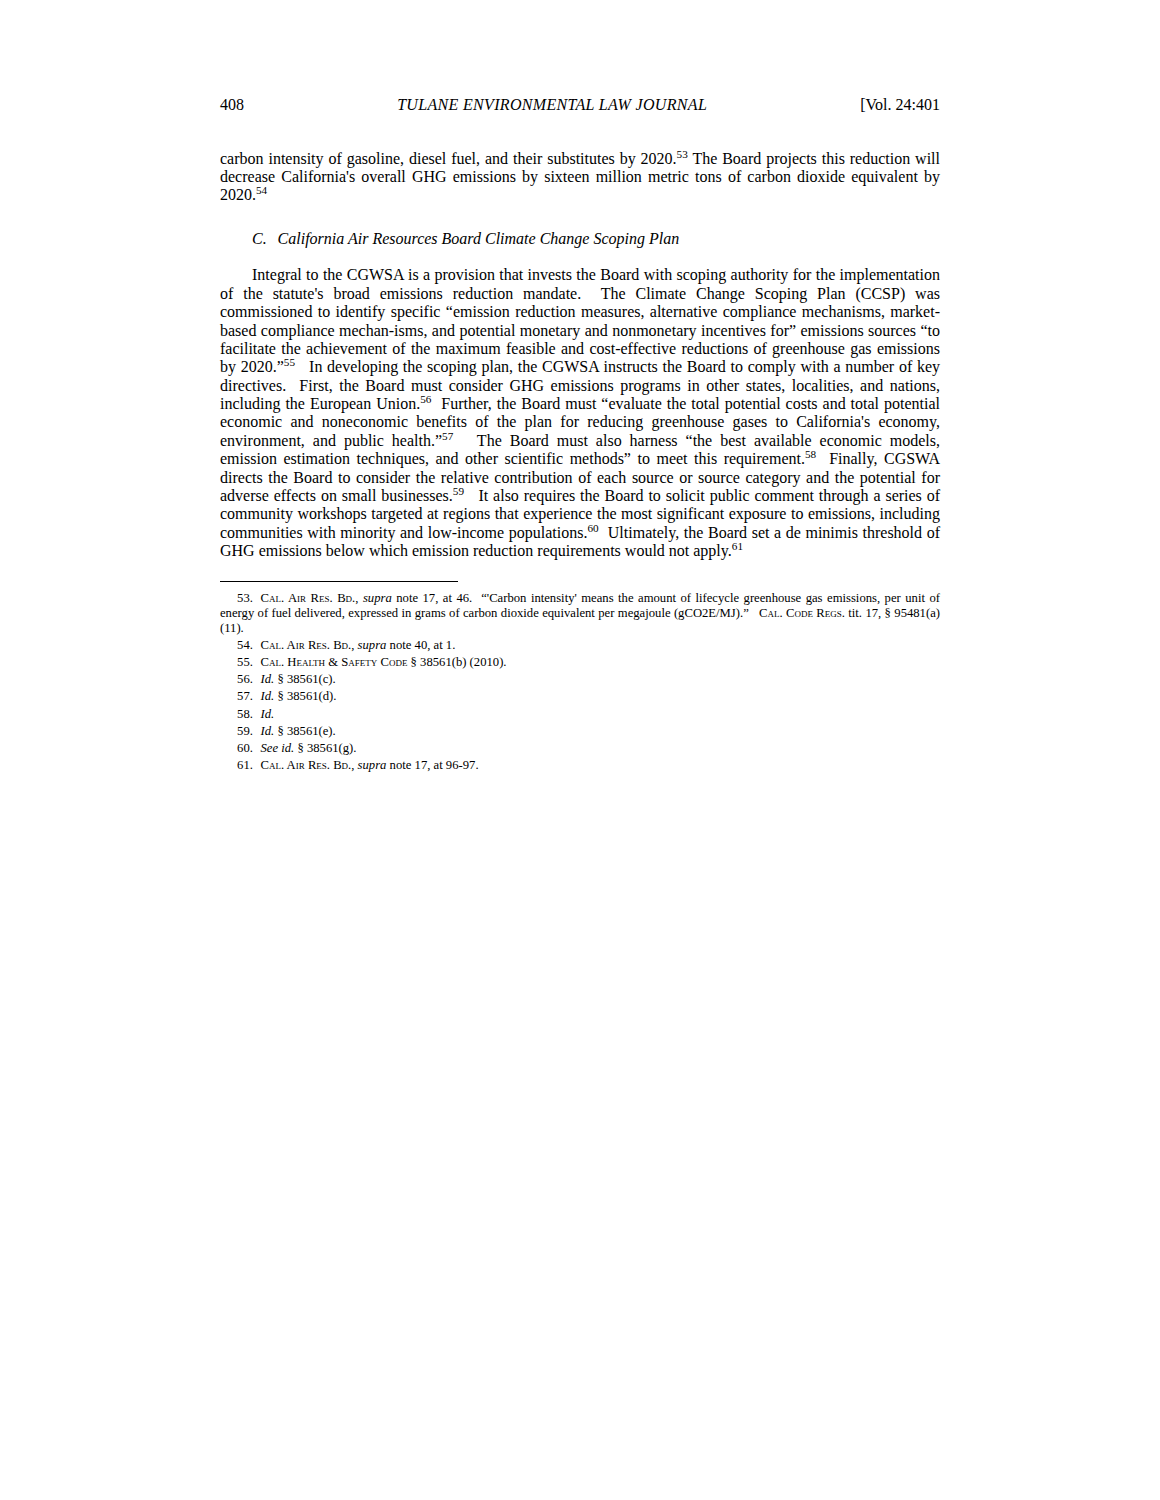408 TULANE ENVIRONMENTAL LAW JOURNAL [Vol. 24:401
carbon intensity of gasoline, diesel fuel, and their substitutes by 2020.53 The Board projects this reduction will decrease California's overall GHG emissions by sixteen million metric tons of carbon dioxide equivalent by 2020.54
C. California Air Resources Board Climate Change Scoping Plan
Integral to the CGWSA is a provision that invests the Board with scoping authority for the implementation of the statute's broad emissions reduction mandate. The Climate Change Scoping Plan (CCSP) was commissioned to identify specific “emission reduction measures, alternative compliance mechanisms, market-based compliance mechan-isms, and potential monetary and nonmonetary incentives for” emissions sources “to facilitate the achievement of the maximum feasible and cost-effective reductions of greenhouse gas emissions by 2020.”55 In developing the scoping plan, the CGWSA instructs the Board to comply with a number of key directives. First, the Board must consider GHG emissions programs in other states, localities, and nations, including the European Union.56 Further, the Board must “evaluate the total potential costs and total potential economic and noneconomic benefits of the plan for reducing greenhouse gases to California's economy, environment, and public health.”57 The Board must also harness “the best available economic models, emission estimation techniques, and other scientific methods” to meet this requirement.58 Finally, CGSWA directs the Board to consider the relative contribution of each source or source category and the potential for adverse effects on small businesses.59 It also requires the Board to solicit public comment through a series of community workshops targeted at regions that experience the most significant exposure to emissions, including communities with minority and low-income populations.60 Ultimately, the Board set a de minimis threshold of GHG emissions below which emission reduction requirements would not apply.61
53. Cal. Air Res. Bd., supra note 17, at 46. “'Carbon intensity' means the amount of lifecycle greenhouse gas emissions, per unit of energy of fuel delivered, expressed in grams of carbon dioxide equivalent per megajoule (gCO2E/MJ).” Cal. Code Regs. tit. 17, § 95481(a)(11).
54. Cal. Air Res. Bd., supra note 40, at 1.
55. Cal. Health & Safety Code § 38561(b) (2010).
56. Id. § 38561(c).
57. Id. § 38561(d).
58. Id.
59. Id. § 38561(e).
60. See id. § 38561(g).
61. Cal. Air Res. Bd., supra note 17, at 96-97.